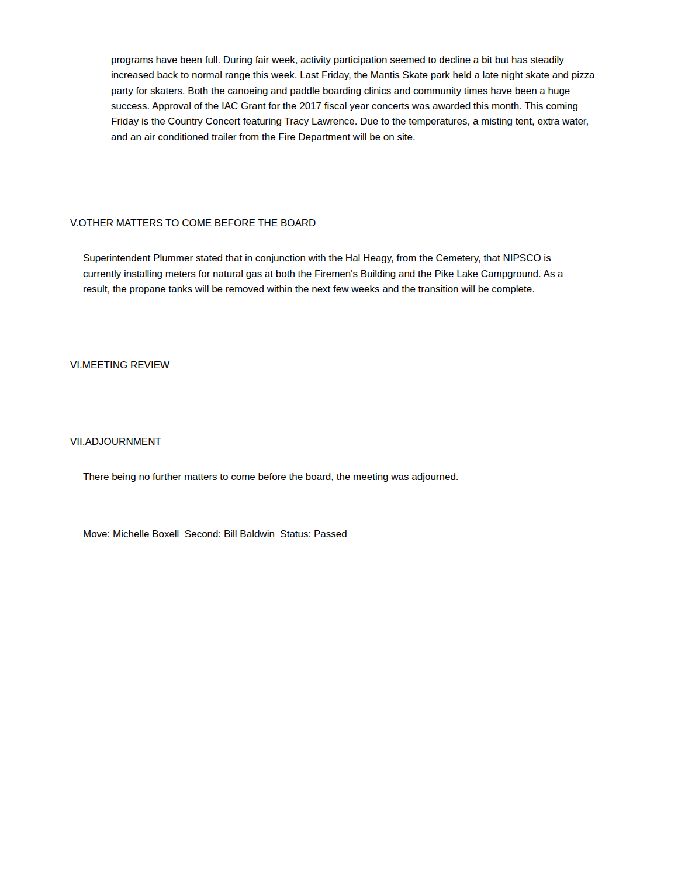programs have been full. During fair week, activity participation seemed to decline a bit but has steadily increased back to normal range this week. Last Friday, the Mantis Skate park held a late night skate and pizza party for skaters. Both the canoeing and paddle boarding clinics and community times have been a huge success. Approval of the IAC Grant for the 2017 fiscal year concerts was awarded this month. This coming Friday is the Country Concert featuring Tracy Lawrence. Due to the temperatures, a misting tent, extra water, and an air conditioned trailer from the Fire Department will be on site.
V.OTHER MATTERS TO COME BEFORE THE BOARD
Superintendent Plummer stated that in conjunction with the Hal Heagy, from the Cemetery, that NIPSCO is currently installing meters for natural gas at both the Firemen's Building and the Pike Lake Campground. As a result, the propane tanks will be removed within the next few weeks and the transition will be complete.
VI.MEETING REVIEW
VII.ADJOURNMENT
There being no further matters to come before the board, the meeting was adjourned.
Move: Michelle Boxell Second: Bill Baldwin Status: Passed